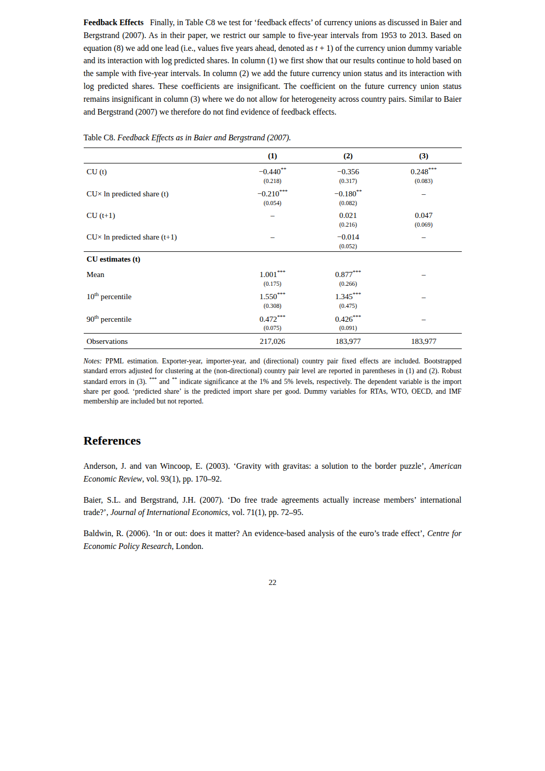Feedback Effects Finally, in Table C8 we test for ‘feedback effects’ of currency unions as discussed in Baier and Bergstrand (2007). As in their paper, we restrict our sample to five-year intervals from 1953 to 2013. Based on equation (8) we add one lead (i.e., values five years ahead, denoted as t + 1) of the currency union dummy variable and its interaction with log predicted shares. In column (1) we first show that our results continue to hold based on the sample with five-year intervals. In column (2) we add the future currency union status and its interaction with log predicted shares. These coefficients are insignificant. The coefficient on the future currency union status remains insignificant in column (3) where we do not allow for heterogeneity across country pairs. Similar to Baier and Bergstrand (2007) we therefore do not find evidence of feedback effects.
Table C8. Feedback Effects as in Baier and Bergstrand (2007).
| | (1) | (2) | (3) |
| --- | --- | --- | --- |
| CU (t) | −0.440 ** (0.218) | −0.356 (0.317) | 0.248 *** (0.083) |
| CU× ln predicted share (t) | −0.210 *** (0.054) | −0.180 ** (0.082) | – |
| CU (t+1) | – | 0.021 (0.216) | 0.047 (0.069) |
| CU× ln predicted share (t+1) | – | −0.014 (0.052) | – |
| CU estimates (t) |
| Mean | 1.001 *** (0.175) | 0.877 *** (0.266) | – |
| 10 th percentile | 1.550 *** (0.308) | 1.345 *** (0.475) | – |
| 90 th percentile | 0.472 *** (0.075) | 0.426 *** (0.091) | – |
| Observations | 217,026 | 183,977 | 183,977 |
Notes: PPML estimation. Exporter-year, importer-year, and (directional) country pair fixed effects are included. Bootstrapped standard errors adjusted for clustering at the (non-directional) country pair level are reported in parentheses in (1) and (2). Robust standard errors in (3). *** and ** indicate significance at the 1% and 5% levels, respectively. The dependent variable is the import share per good. ‘predicted share’ is the predicted import share per good. Dummy variables for RTAs, WTO, OECD, and IMF membership are included but not reported.
References
Anderson, J. and van Wincoop, E. (2003). ‘Gravity with gravitas: a solution to the border puzzle’, American Economic Review, vol. 93(1), pp. 170–92.
Baier, S.L. and Bergstrand, J.H. (2007). ‘Do free trade agreements actually increase members’ international trade?’, Journal of International Economics, vol. 71(1), pp. 72–95.
Baldwin, R. (2006). ‘In or out: does it matter? An evidence-based analysis of the euro’s trade effect’, Centre for Economic Policy Research, London.
22